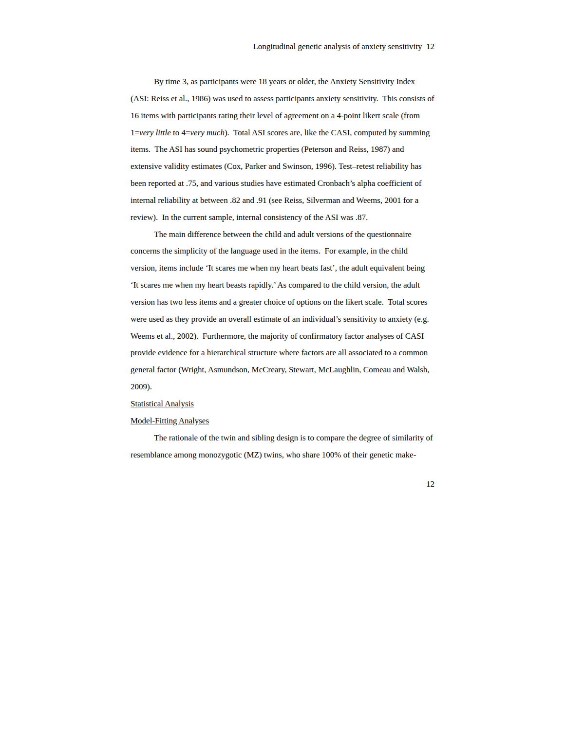Longitudinal genetic analysis of anxiety sensitivity 12
By time 3, as participants were 18 years or older, the Anxiety Sensitivity Index (ASI: Reiss et al., 1986) was used to assess participants anxiety sensitivity. This consists of 16 items with participants rating their level of agreement on a 4-point likert scale (from 1=very little to 4=very much). Total ASI scores are, like the CASI, computed by summing items. The ASI has sound psychometric properties (Peterson and Reiss, 1987) and extensive validity estimates (Cox, Parker and Swinson, 1996). Test–retest reliability has been reported at .75, and various studies have estimated Cronbach’s alpha coefficient of internal reliability at between .82 and .91 (see Reiss, Silverman and Weems, 2001 for a review). In the current sample, internal consistency of the ASI was .87.
The main difference between the child and adult versions of the questionnaire concerns the simplicity of the language used in the items. For example, in the child version, items include ‘It scares me when my heart beats fast’, the adult equivalent being ‘It scares me when my heart beasts rapidly.’ As compared to the child version, the adult version has two less items and a greater choice of options on the likert scale. Total scores were used as they provide an overall estimate of an individual’s sensitivity to anxiety (e.g. Weems et al., 2002). Furthermore, the majority of confirmatory factor analyses of CASI provide evidence for a hierarchical structure where factors are all associated to a common general factor (Wright, Asmundson, McCreary, Stewart, McLaughlin, Comeau and Walsh, 2009).
Statistical Analysis
Model-Fitting Analyses
The rationale of the twin and sibling design is to compare the degree of similarity of resemblance among monozygotic (MZ) twins, who share 100% of their genetic make-
12